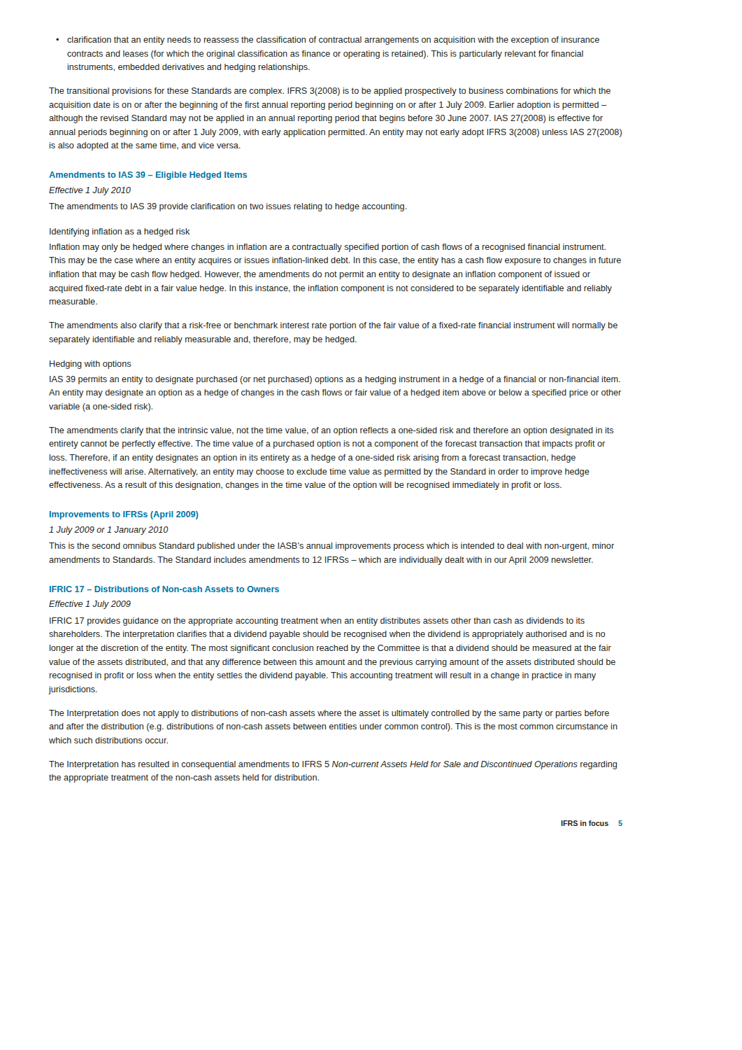clarification that an entity needs to reassess the classification of contractual arrangements on acquisition with the exception of insurance contracts and leases (for which the original classification as finance or operating is retained). This is particularly relevant for financial instruments, embedded derivatives and hedging relationships.
The transitional provisions for these Standards are complex. IFRS 3(2008) is to be applied prospectively to business combinations for which the acquisition date is on or after the beginning of the first annual reporting period beginning on or after 1 July 2009. Earlier adoption is permitted – although the revised Standard may not be applied in an annual reporting period that begins before 30 June 2007. IAS 27(2008) is effective for annual periods beginning on or after 1 July 2009, with early application permitted. An entity may not early adopt IFRS 3(2008) unless IAS 27(2008) is also adopted at the same time, and vice versa.
Amendments to IAS 39 – Eligible Hedged Items
Effective 1 July 2010
The amendments to IAS 39 provide clarification on two issues relating to hedge accounting.
Identifying inflation as a hedged risk
Inflation may only be hedged where changes in inflation are a contractually specified portion of cash flows of a recognised financial instrument. This may be the case where an entity acquires or issues inflation-linked debt. In this case, the entity has a cash flow exposure to changes in future inflation that may be cash flow hedged. However, the amendments do not permit an entity to designate an inflation component of issued or acquired fixed-rate debt in a fair value hedge. In this instance, the inflation component is not considered to be separately identifiable and reliably measurable.
The amendments also clarify that a risk-free or benchmark interest rate portion of the fair value of a fixed-rate financial instrument will normally be separately identifiable and reliably measurable and, therefore, may be hedged.
Hedging with options
IAS 39 permits an entity to designate purchased (or net purchased) options as a hedging instrument in a hedge of a financial or non-financial item. An entity may designate an option as a hedge of changes in the cash flows or fair value of a hedged item above or below a specified price or other variable (a one-sided risk).
The amendments clarify that the intrinsic value, not the time value, of an option reflects a one-sided risk and therefore an option designated in its entirety cannot be perfectly effective. The time value of a purchased option is not a component of the forecast transaction that impacts profit or loss. Therefore, if an entity designates an option in its entirety as a hedge of a one-sided risk arising from a forecast transaction, hedge ineffectiveness will arise. Alternatively, an entity may choose to exclude time value as permitted by the Standard in order to improve hedge effectiveness. As a result of this designation, changes in the time value of the option will be recognised immediately in profit or loss.
Improvements to IFRSs (April 2009)
1 July 2009 or 1 January 2010
This is the second omnibus Standard published under the IASB’s annual improvements process which is intended to deal with non-urgent, minor amendments to Standards. The Standard includes amendments to 12 IFRSs – which are individually dealt with in our April 2009 newsletter.
IFRIC 17 – Distributions of Non-cash Assets to Owners
Effective 1 July 2009
IFRIC 17 provides guidance on the appropriate accounting treatment when an entity distributes assets other than cash as dividends to its shareholders. The interpretation clarifies that a dividend payable should be recognised when the dividend is appropriately authorised and is no longer at the discretion of the entity. The most significant conclusion reached by the Committee is that a dividend should be measured at the fair value of the assets distributed, and that any difference between this amount and the previous carrying amount of the assets distributed should be recognised in profit or loss when the entity settles the dividend payable. This accounting treatment will result in a change in practice in many jurisdictions.
The Interpretation does not apply to distributions of non-cash assets where the asset is ultimately controlled by the same party or parties before and after the distribution (e.g. distributions of non-cash assets between entities under common control). This is the most common circumstance in which such distributions occur.
The Interpretation has resulted in consequential amendments to IFRS 5 Non-current Assets Held for Sale and Discontinued Operations regarding the appropriate treatment of the non-cash assets held for distribution.
IFRS in focus 5